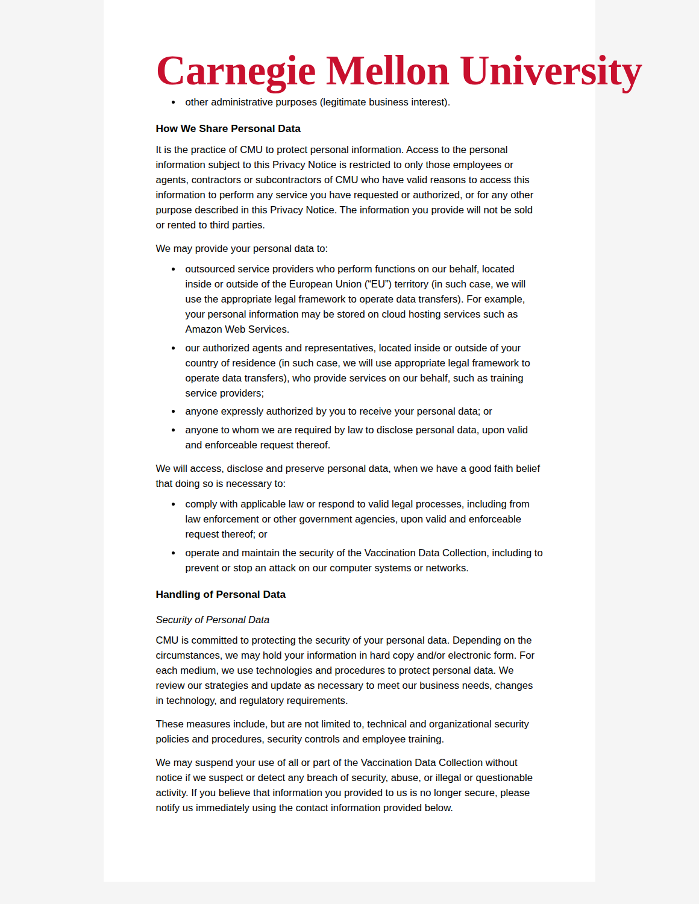Carnegie Mellon University
other administrative purposes (legitimate business interest).
How We Share Personal Data
It is the practice of CMU to protect personal information. Access to the personal information subject to this Privacy Notice is restricted to only those employees or agents, contractors or subcontractors of CMU who have valid reasons to access this information to perform any service you have requested or authorized, or for any other purpose described in this Privacy Notice. The information you provide will not be sold or rented to third parties.
We may provide your personal data to:
outsourced service providers who perform functions on our behalf, located inside or outside of the European Union (“EU”) territory (in such case, we will use the appropriate legal framework to operate data transfers). For example, your personal information may be stored on cloud hosting services such as Amazon Web Services.
our authorized agents and representatives, located inside or outside of your country of residence (in such case, we will use appropriate legal framework to operate data transfers), who provide services on our behalf, such as training service providers;
anyone expressly authorized by you to receive your personal data; or
anyone to whom we are required by law to disclose personal data, upon valid and enforceable request thereof.
We will access, disclose and preserve personal data, when we have a good faith belief that doing so is necessary to:
comply with applicable law or respond to valid legal processes, including from law enforcement or other government agencies, upon valid and enforceable request thereof; or
operate and maintain the security of the Vaccination Data Collection, including to prevent or stop an attack on our computer systems or networks.
Handling of Personal Data
Security of Personal Data
CMU is committed to protecting the security of your personal data. Depending on the circumstances, we may hold your information in hard copy and/or electronic form. For each medium, we use technologies and procedures to protect personal data. We review our strategies and update as necessary to meet our business needs, changes in technology, and regulatory requirements.
These measures include, but are not limited to, technical and organizational security policies and procedures, security controls and employee training.
We may suspend your use of all or part of the Vaccination Data Collection without notice if we suspect or detect any breach of security, abuse, or illegal or questionable activity. If you believe that information you provided to us is no longer secure, please notify us immediately using the contact information provided below.